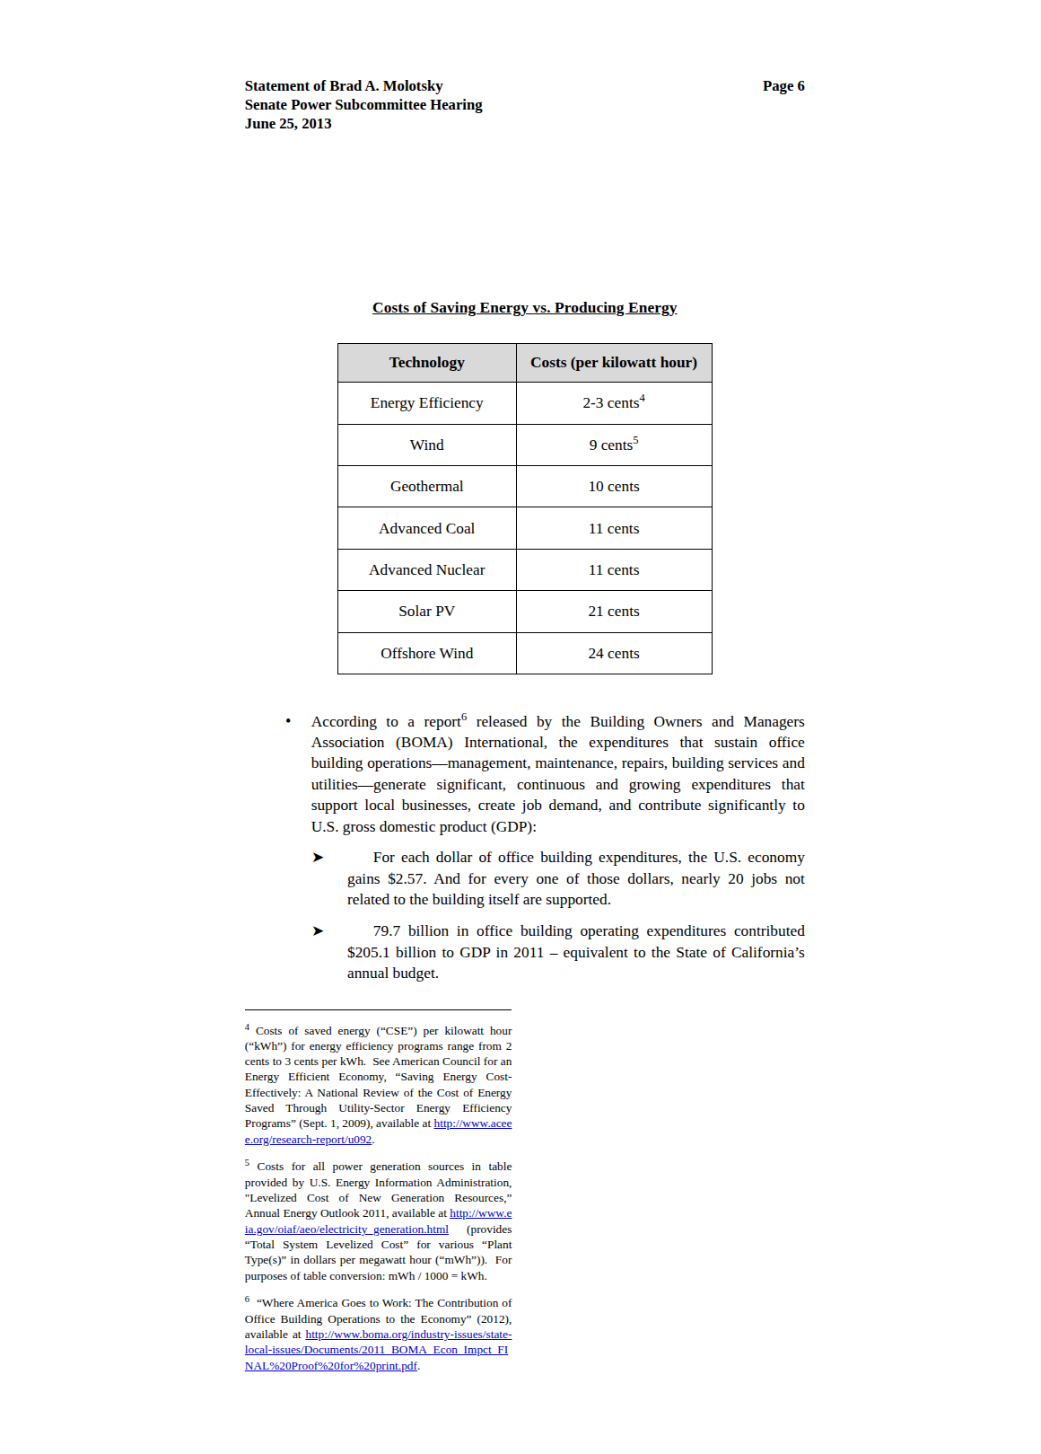Statement of Brad A. Molotsky Page 6
Senate Power Subcommittee Hearing
June 25, 2013
Costs of Saving Energy vs. Producing Energy
| Technology | Costs (per kilowatt hour) |
| --- | --- |
| Energy Efficiency | 2-3 cents 4 |
| Wind | 9 cents 5 |
| Geothermal | 10 cents |
| Advanced Coal | 11 cents |
| Advanced Nuclear | 11 cents |
| Solar PV | 21 cents |
| Offshore Wind | 24 cents |
According to a report6 released by the Building Owners and Managers Association (BOMA) International, the expenditures that sustain office building operations—management, maintenance, repairs, building services and utilities—generate significant, continuous and growing expenditures that support local businesses, create job demand, and contribute significantly to U.S. gross domestic product (GDP):
➤ For each dollar of office building expenditures, the U.S. economy gains $2.57. And for every one of those dollars, nearly 20 jobs not related to the building itself are supported.
➤ 79.7 billion in office building operating expenditures contributed $205.1 billion to GDP in 2011 – equivalent to the State of California’s annual budget.
4 Costs of saved energy (“CSE”) per kilowatt hour (“kWh”) for energy efficiency programs range from 2 cents to 3 cents per kWh. See American Council for an Energy Efficient Economy, “Saving Energy Cost-Effectively: A National Review of the Cost of Energy Saved Through Utility-Sector Energy Efficiency Programs” (Sept. 1, 2009), available at http://www.aceee.org/research-report/u092.
5 Costs for all power generation sources in table provided by U.S. Energy Information Administration, "Levelized Cost of New Generation Resources,” Annual Energy Outlook 2011, available at http://www.eia.gov/oiaf/aeo/electricity_generation.html (provides “Total System Levelized Cost” for various “Plant Type(s)” in dollars per megawatt hour (“mWh”)). For purposes of table conversion: mWh / 1000 = kWh.
6 “Where America Goes to Work: The Contribution of Office Building Operations to the Economy” (2012), available at http://www.boma.org/industry-issues/state-local-issues/Documents/2011_BOMA_Econ_Impct_FINAL%20Proof%20for%20print.pdf.